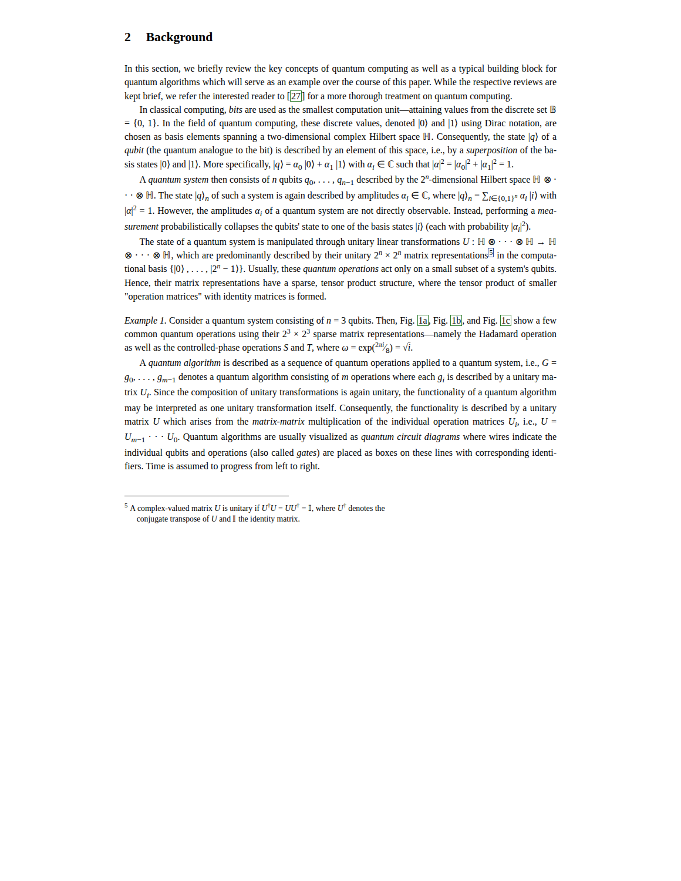2 Background
In this section, we briefly review the key concepts of quantum computing as well as a typical building block for quantum algorithms which will serve as an example over the course of this paper. While the respective reviews are kept brief, we refer the interested reader to [27] for a more thorough treatment on quantum computing.
In classical computing, bits are used as the smallest computation unit—attaining values from the discrete set 𝔹 = {0, 1}. In the field of quantum computing, these discrete values, denoted |0⟩ and |1⟩ using Dirac notation, are chosen as basis elements spanning a two-dimensional complex Hilbert space ℍ. Consequently, the state |q⟩ of a qubit (the quantum analogue to the bit) is described by an element of this space, i.e., by a superposition of the basis states |0⟩ and |1⟩. More specifically, |q⟩ = α0 |0⟩ + α1 |1⟩ with αi ∈ ℂ such that |α|2 = |α0|2 + |α1|2 = 1.
A quantum system then consists of n qubits q0, . . . , qn−1 described by the 2n-dimensional Hilbert space ℍ ⊗ · · · ⊗ ℍ. The state |q⟩n of such a system is again described by amplitudes αi ∈ ℂ, where |q⟩n = ∑i∈{0,1}n αi |i⟩ with |α|2 = 1. However, the amplitudes αi of a quantum system are not directly observable. Instead, performing a measurement probabilistically collapses the qubits' state to one of the basis states |i⟩ (each with probability |αi|2).
The state of a quantum system is manipulated through unitary linear transformations U : ℍ ⊗ · · · ⊗ ℍ → ℍ ⊗ · · · ⊗ ℍ, which are predominantly described by their unitary 2n × 2n matrix representations5 in the computational basis {|0⟩ , . . . , |2n − 1⟩}. Usually, these quantum operations act only on a small subset of a system's qubits. Hence, their matrix representations have a sparse, tensor product structure, where the tensor product of smaller "operation matrices" with identity matrices is formed.
Example 1. Consider a quantum system consisting of n = 3 qubits. Then, Fig. 1a, Fig. 1b, and Fig. 1c show a few common quantum operations using their 23 × 23 sparse matrix representations—namely the Hadamard operation as well as the controlled-phase operations S and T, where ω = exp(2πi⁄8) = √i.
A quantum algorithm is described as a sequence of quantum operations applied to a quantum system, i.e., G = g0, . . . , gm−1 denotes a quantum algorithm consisting of m operations where each gi is described by a unitary matrix Ui. Since the composition of unitary transformations is again unitary, the functionality of a quantum algorithm may be interpreted as one unitary transformation itself. Consequently, the functionality is described by a unitary matrix U which arises from the matrix-matrix multiplication of the individual operation matrices Ui, i.e., U = Um−1 · · · U0. Quantum algorithms are usually visualized as quantum circuit diagrams where wires indicate the individual qubits and operations (also called gates) are placed as boxes on these lines with corresponding identifiers. Time is assumed to progress from left to right.
5 A complex-valued matrix U is unitary if U†U = UU† = 𝕀, where U† denotes the conjugate transpose of U and 𝕀 the identity matrix.